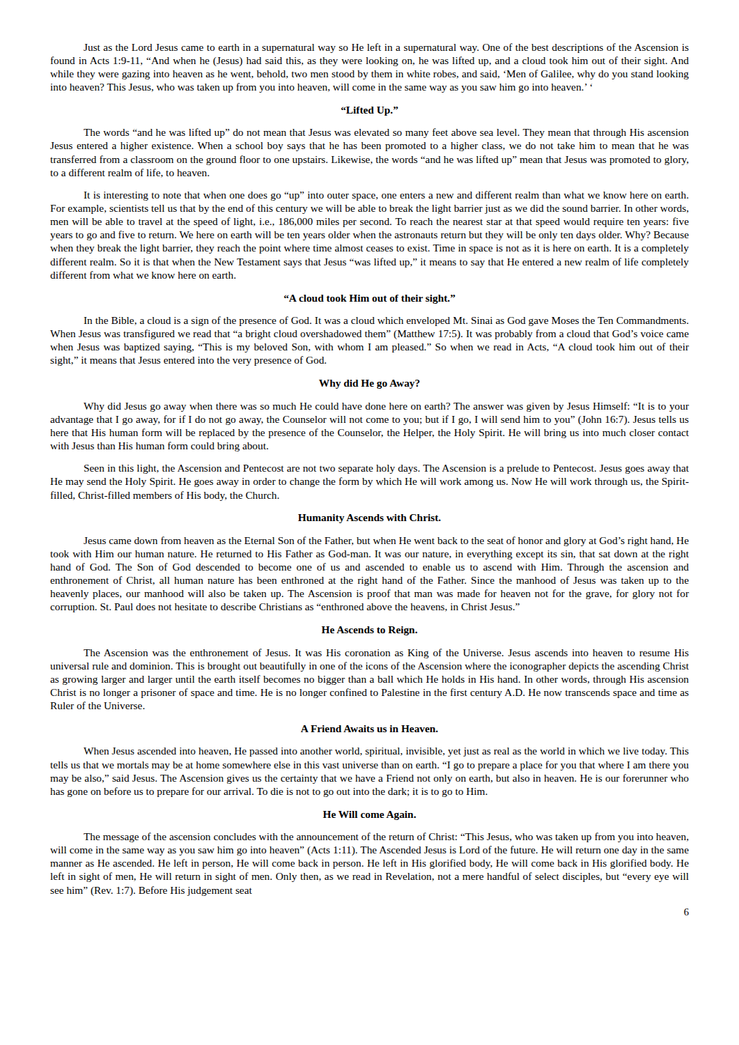Just as the Lord Jesus came to earth in a supernatural way so He left in a supernatural way. One of the best descriptions of the Ascension is found in Acts 1:9-11, “And when he (Jesus) had said this, as they were looking on, he was lifted up, and a cloud took him out of their sight. And while they were gazing into heaven as he went, behold, two men stood by them in white robes, and said, ‘Men of Galilee, why do you stand looking into heaven? This Jesus, who was taken up from you into heaven, will come in the same way as you saw him go into heaven.’ ‘
“Lifted Up.”
The words “and he was lifted up” do not mean that Jesus was elevated so many feet above sea level. They mean that through His ascension Jesus entered a higher existence. When a school boy says that he has been promoted to a higher class, we do not take him to mean that he was transferred from a classroom on the ground floor to one upstairs. Likewise, the words “and he was lifted up” mean that Jesus was promoted to glory, to a different realm of life, to heaven.
It is interesting to note that when one does go “up” into outer space, one enters a new and different realm than what we know here on earth. For example, scientists tell us that by the end of this century we will be able to break the light barrier just as we did the sound barrier. In other words, men will be able to travel at the speed of light, i.e., 186,000 miles per second. To reach the nearest star at that speed would require ten years: five years to go and five to return. We here on earth will be ten years older when the astronauts return but they will be only ten days older. Why? Because when they break the light barrier, they reach the point where time almost ceases to exist. Time in space is not as it is here on earth. It is a completely different realm. So it is that when the New Testament says that Jesus “was lifted up,” it means to say that He entered a new realm of life completely different from what we know here on earth.
“A cloud took Him out of their sight.”
In the Bible, a cloud is a sign of the presence of God. It was a cloud which enveloped Mt. Sinai as God gave Moses the Ten Commandments. When Jesus was transfigured we read that “a bright cloud overshadowed them” (Matthew 17:5). It was probably from a cloud that God’s voice came when Jesus was baptized saying, “This is my beloved Son, with whom I am pleased.” So when we read in Acts, “A cloud took him out of their sight,” it means that Jesus entered into the very presence of God.
Why did He go Away?
Why did Jesus go away when there was so much He could have done here on earth? The answer was given by Jesus Himself: “It is to your advantage that I go away, for if I do not go away, the Counselor will not come to you; but if I go, I will send him to you” (John 16:7). Jesus tells us here that His human form will be replaced by the presence of the Counselor, the Helper, the Holy Spirit. He will bring us into much closer contact with Jesus than His human form could bring about.
Seen in this light, the Ascension and Pentecost are not two separate holy days. The Ascension is a prelude to Pentecost. Jesus goes away that He may send the Holy Spirit. He goes away in order to change the form by which He will work among us. Now He will work through us, the Spirit-filled, Christ-filled members of His body, the Church.
Humanity Ascends with Christ.
Jesus came down from heaven as the Eternal Son of the Father, but when He went back to the seat of honor and glory at God’s right hand, He took with Him our human nature. He returned to His Father as God-man. It was our nature, in everything except its sin, that sat down at the right hand of God. The Son of God descended to become one of us and ascended to enable us to ascend with Him. Through the ascension and enthronement of Christ, all human nature has been enthroned at the right hand of the Father. Since the manhood of Jesus was taken up to the heavenly places, our manhood will also be taken up. The Ascension is proof that man was made for heaven not for the grave, for glory not for corruption. St. Paul does not hesitate to describe Christians as “enthroned above the heavens, in Christ Jesus.”
He Ascends to Reign.
The Ascension was the enthronement of Jesus. It was His coronation as King of the Universe. Jesus ascends into heaven to resume His universal rule and dominion. This is brought out beautifully in one of the icons of the Ascension where the iconographer depicts the ascending Christ as growing larger and larger until the earth itself becomes no bigger than a ball which He holds in His hand. In other words, through His ascension Christ is no longer a prisoner of space and time. He is no longer confined to Palestine in the first century A.D. He now transcends space and time as Ruler of the Universe.
A Friend Awaits us in Heaven.
When Jesus ascended into heaven, He passed into another world, spiritual, invisible, yet just as real as the world in which we live today. This tells us that we mortals may be at home somewhere else in this vast universe than on earth. “I go to prepare a place for you that where I am there you may be also,” said Jesus. The Ascension gives us the certainty that we have a Friend not only on earth, but also in heaven. He is our forerunner who has gone on before us to prepare for our arrival. To die is not to go out into the dark; it is to go to Him.
He Will come Again.
The message of the ascension concludes with the announcement of the return of Christ: “This Jesus, who was taken up from you into heaven, will come in the same way as you saw him go into heaven” (Acts 1:11). The Ascended Jesus is Lord of the future. He will return one day in the same manner as He ascended. He left in person, He will come back in person. He left in His glorified body, He will come back in His glorified body. He left in sight of men, He will return in sight of men. Only then, as we read in Revelation, not a mere handful of select disciples, but “every eye will see him” (Rev. 1:7). Before His judgement seat
6